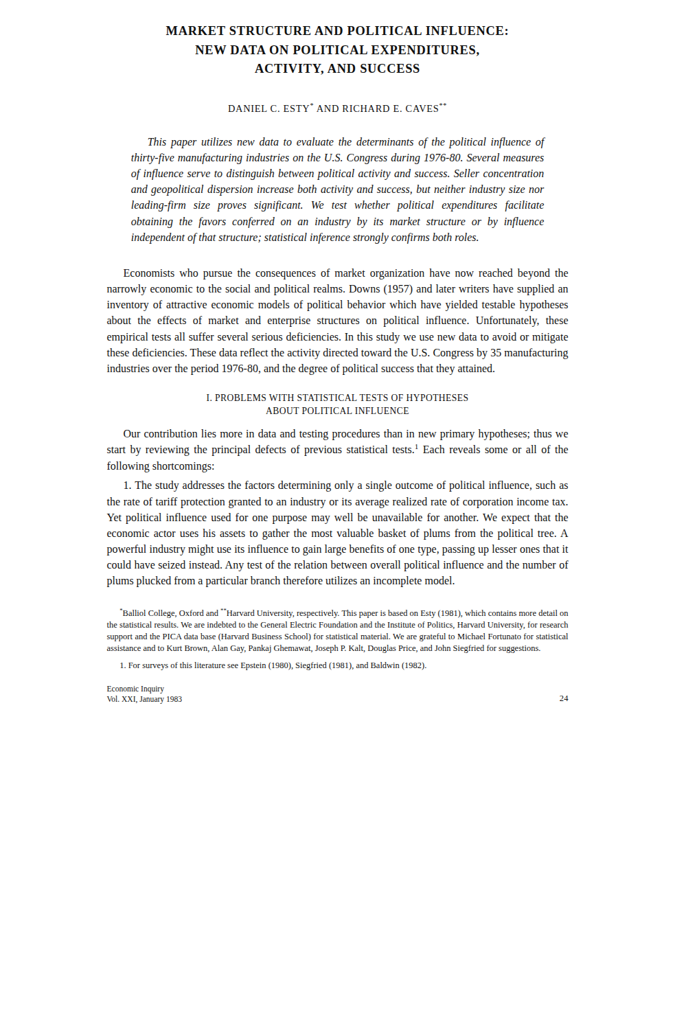Market Structure and Political Influence:
New Data on Political Expenditures,
Activity, and Success
Daniel C. Esty* and Richard E. Caves**
This paper utilizes new data to evaluate the determinants of the political influence of thirty-five manufacturing industries on the U.S. Congress during 1976-80. Several measures of influence serve to distinguish between political activity and success. Seller concentration and geopolitical dispersion increase both activity and success, but neither industry size nor leading-firm size proves significant. We test whether political expenditures facilitate obtaining the favors conferred on an industry by its market structure or by influence independent of that structure; statistical inference strongly confirms both roles.
Economists who pursue the consequences of market organization have now reached beyond the narrowly economic to the social and political realms. Downs (1957) and later writers have supplied an inventory of attractive economic models of political behavior which have yielded testable hypotheses about the effects of market and enterprise structures on political influence. Unfortunately, these empirical tests all suffer several serious deficiencies. In this study we use new data to avoid or mitigate these deficiencies. These data reflect the activity directed toward the U.S. Congress by 35 manufacturing industries over the period 1976-80, and the degree of political success that they attained.
I. Problems with Statistical Tests of Hypotheses
About Political Influence
Our contribution lies more in data and testing procedures than in new primary hypotheses; thus we start by reviewing the principal defects of previous statistical tests.1 Each reveals some or all of the following shortcomings:
1. The study addresses the factors determining only a single outcome of political influence, such as the rate of tariff protection granted to an industry or its average realized rate of corporation income tax. Yet political influence used for one purpose may well be unavailable for another. We expect that the economic actor uses his assets to gather the most valuable basket of plums from the political tree. A powerful industry might use its influence to gain large benefits of one type, passing up lesser ones that it could have seized instead. Any test of the relation between overall political influence and the number of plums plucked from a particular branch therefore utilizes an incomplete model.
*Balliol College, Oxford and **Harvard University, respectively. This paper is based on Esty (1981), which contains more detail on the statistical results. We are indebted to the General Electric Foundation and the Institute of Politics, Harvard University, for research support and the PICA data base (Harvard Business School) for statistical material. We are grateful to Michael Fortunato for statistical assistance and to Kurt Brown, Alan Gay, Pankaj Ghemawat, Joseph P. Kalt, Douglas Price, and John Siegfried for suggestions.
1. For surveys of this literature see Epstein (1980), Siegfried (1981), and Baldwin (1982).
Economic Inquiry
Vol. XXI, January 1983
24